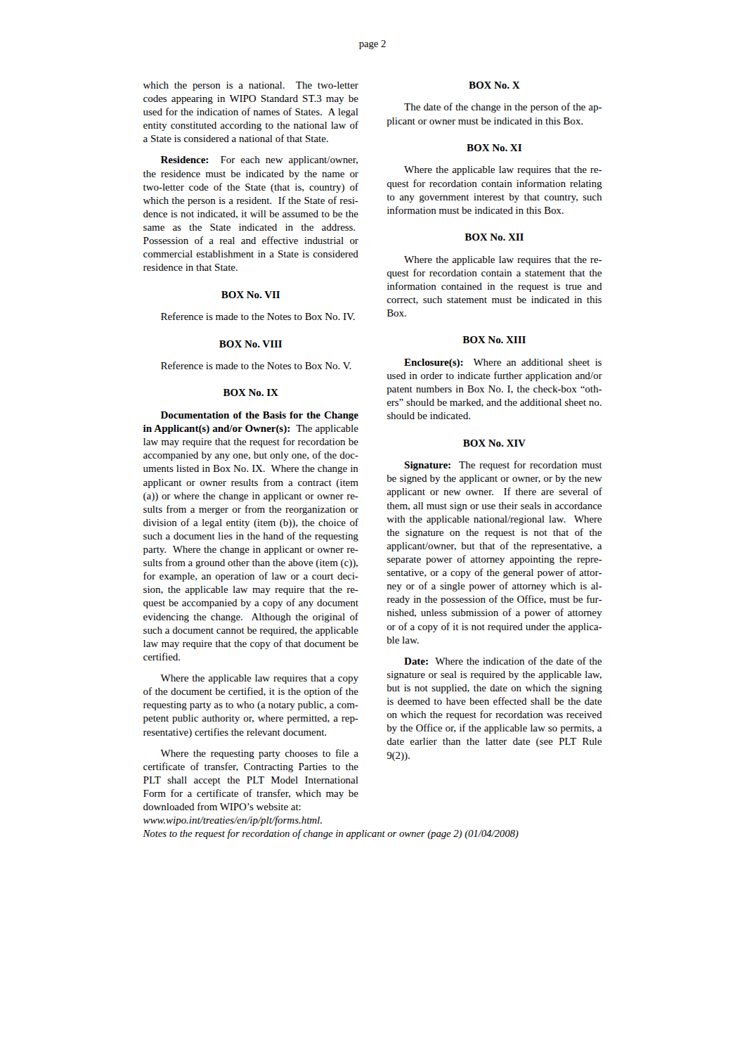page 2
which the person is a national. The two-letter codes appearing in WIPO Standard ST.3 may be used for the indication of names of States. A legal entity constituted according to the national law of a State is considered a national of that State.
Residence: For each new applicant/owner, the residence must be indicated by the name or two-letter code of the State (that is, country) of which the person is a resident. If the State of residence is not indicated, it will be assumed to be the same as the State indicated in the address. Possession of a real and effective industrial or commercial establishment in a State is considered residence in that State.
BOX No. VII
Reference is made to the Notes to Box No. IV.
BOX No. VIII
Reference is made to the Notes to Box No. V.
BOX No. IX
Documentation of the Basis for the Change in Applicant(s) and/or Owner(s): The applicable law may require that the request for recordation be accompanied by any one, but only one, of the documents listed in Box No. IX. Where the change in applicant or owner results from a contract (item (a)) or where the change in applicant or owner results from a merger or from the reorganization or division of a legal entity (item (b)), the choice of such a document lies in the hand of the requesting party. Where the change in applicant or owner results from a ground other than the above (item (c)), for example, an operation of law or a court decision, the applicable law may require that the request be accompanied by a copy of any document evidencing the change. Although the original of such a document cannot be required, the applicable law may require that the copy of that document be certified.
Where the applicable law requires that a copy of the document be certified, it is the option of the requesting party as to who (a notary public, a competent public authority or, where permitted, a representative) certifies the relevant document.
Where the requesting party chooses to file a certificate of transfer, Contracting Parties to the PLT shall accept the PLT Model International Form for a certificate of transfer, which may be downloaded from WIPO’s website at:
www.wipo.int/treaties/en/ip/plt/forms.html.
BOX No. X
The date of the change in the person of the applicant or owner must be indicated in this Box.
BOX No. XI
Where the applicable law requires that the request for recordation contain information relating to any government interest by that country, such information must be indicated in this Box.
BOX No. XII
Where the applicable law requires that the request for recordation contain a statement that the information contained in the request is true and correct, such statement must be indicated in this Box.
BOX No. XIII
Enclosure(s): Where an additional sheet is used in order to indicate further application and/or patent numbers in Box No. I, the check-box “others” should be marked, and the additional sheet no. should be indicated.
BOX No. XIV
Signature: The request for recordation must be signed by the applicant or owner, or by the new applicant or new owner. If there are several of them, all must sign or use their seals in accordance with the applicable national/regional law. Where the signature on the request is not that of the applicant/owner, but that of the representative, a separate power of attorney appointing the representative, or a copy of the general power of attorney or of a single power of attorney which is already in the possession of the Office, must be furnished, unless submission of a power of attorney or of a copy of it is not required under the applicable law.
Date: Where the indication of the date of the signature or seal is required by the applicable law, but is not supplied, the date on which the signing is deemed to have been effected shall be the date on which the request for recordation was received by the Office or, if the applicable law so permits, a date earlier than the latter date (see PLT Rule 9(2)).
Notes to the request for recordation of change in applicant or owner (page 2) (01/04/2008)